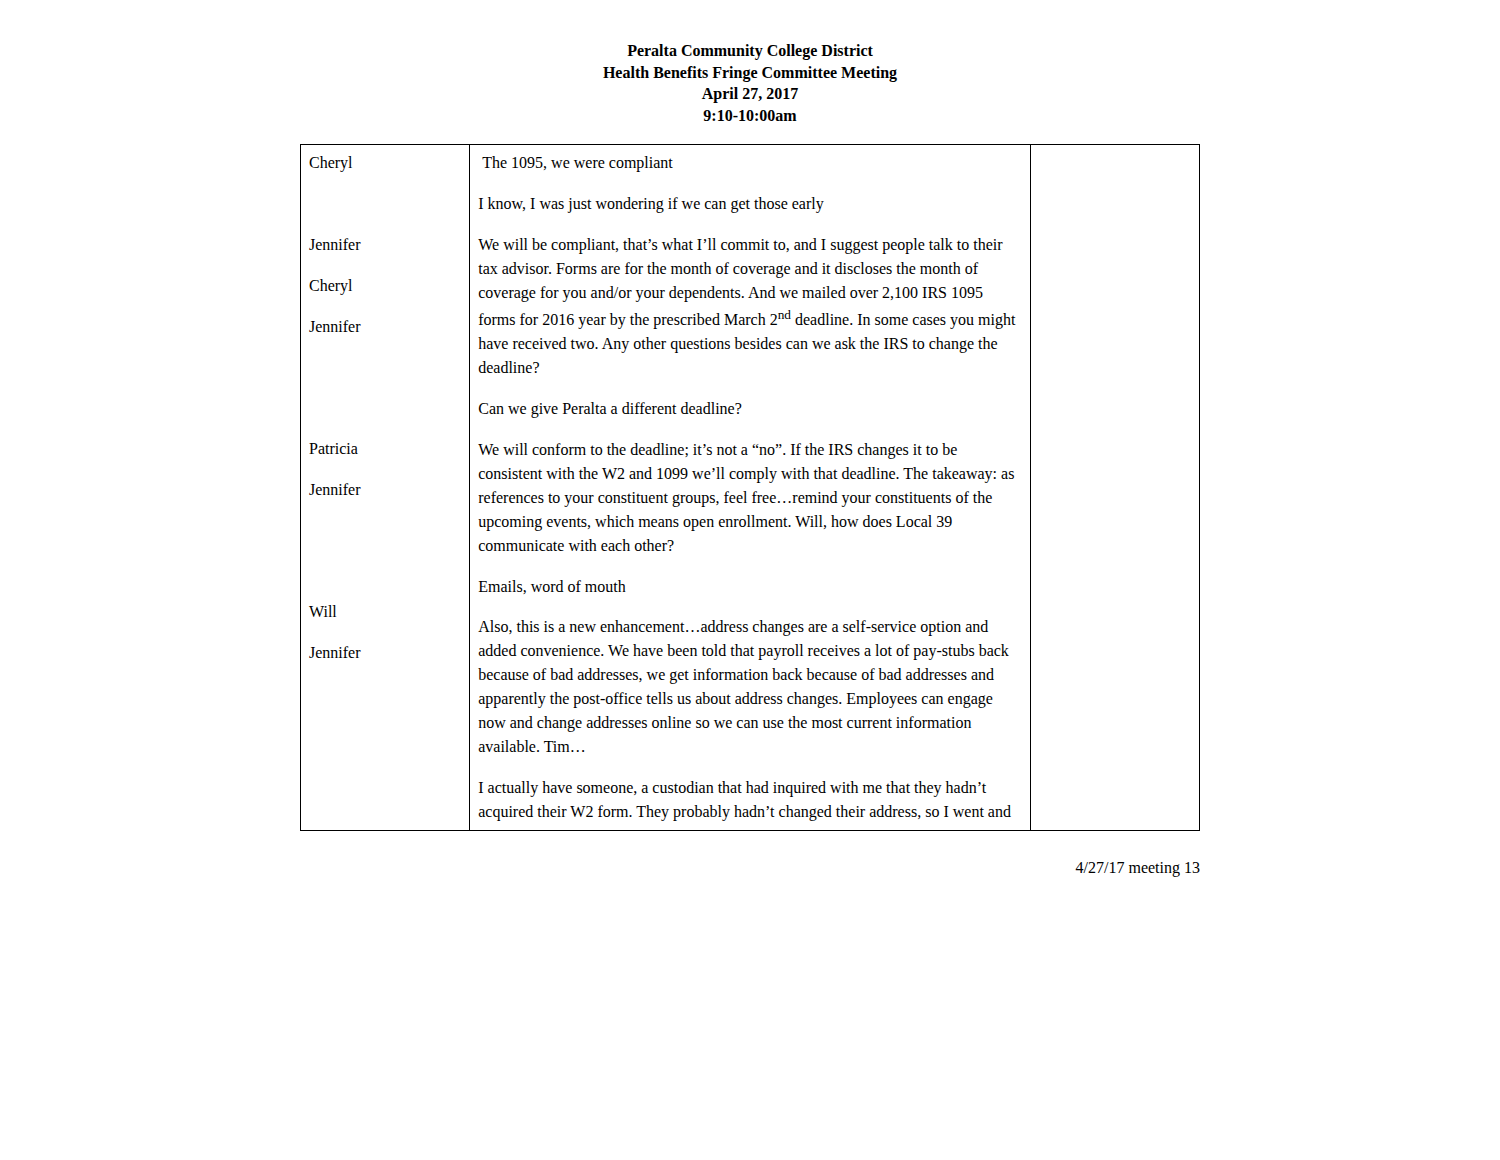Peralta Community College District
Health Benefits Fringe Committee Meeting
April 27, 2017
9:10-10:00am
| Cheryl Jennifer Cheryl Jennifer Patricia Jennifer Will Jennifer | The 1095, we were compliant I know, I was just wondering if we can get those early We will be compliant, that’s what I’ll commit to, and I suggest people talk to their tax advisor. Forms are for the month of coverage and it discloses the month of coverage for you and/or your dependents. And we mailed over 2,100 IRS 1095 forms for 2016 year by the prescribed March 2 nd deadline. In some cases you might have received two. Any other questions besides can we ask the IRS to change the deadline? Can we give Peralta a different deadline? We will conform to the deadline; it’s not a “no”. If the IRS changes it to be consistent with the W2 and 1099 we’ll comply with that deadline. The takeaway: as references to your constituent groups, feel free…remind your constituents of the upcoming events, which means open enrollment. Will, how does Local 39 communicate with each other? Emails, word of mouth Also, this is a new enhancement…address changes are a self-service option and added convenience. We have been told that payroll receives a lot of pay-stubs back because of bad addresses, we get information back because of bad addresses and apparently the post-office tells us about address changes. Employees can engage now and change addresses online so we can use the most current information available. Tim… I actually have someone, a custodian that had inquired with me that they hadn’t acquired their W2 form. They probably hadn’t changed their address, so I went and | |
4/27/17 meeting 13